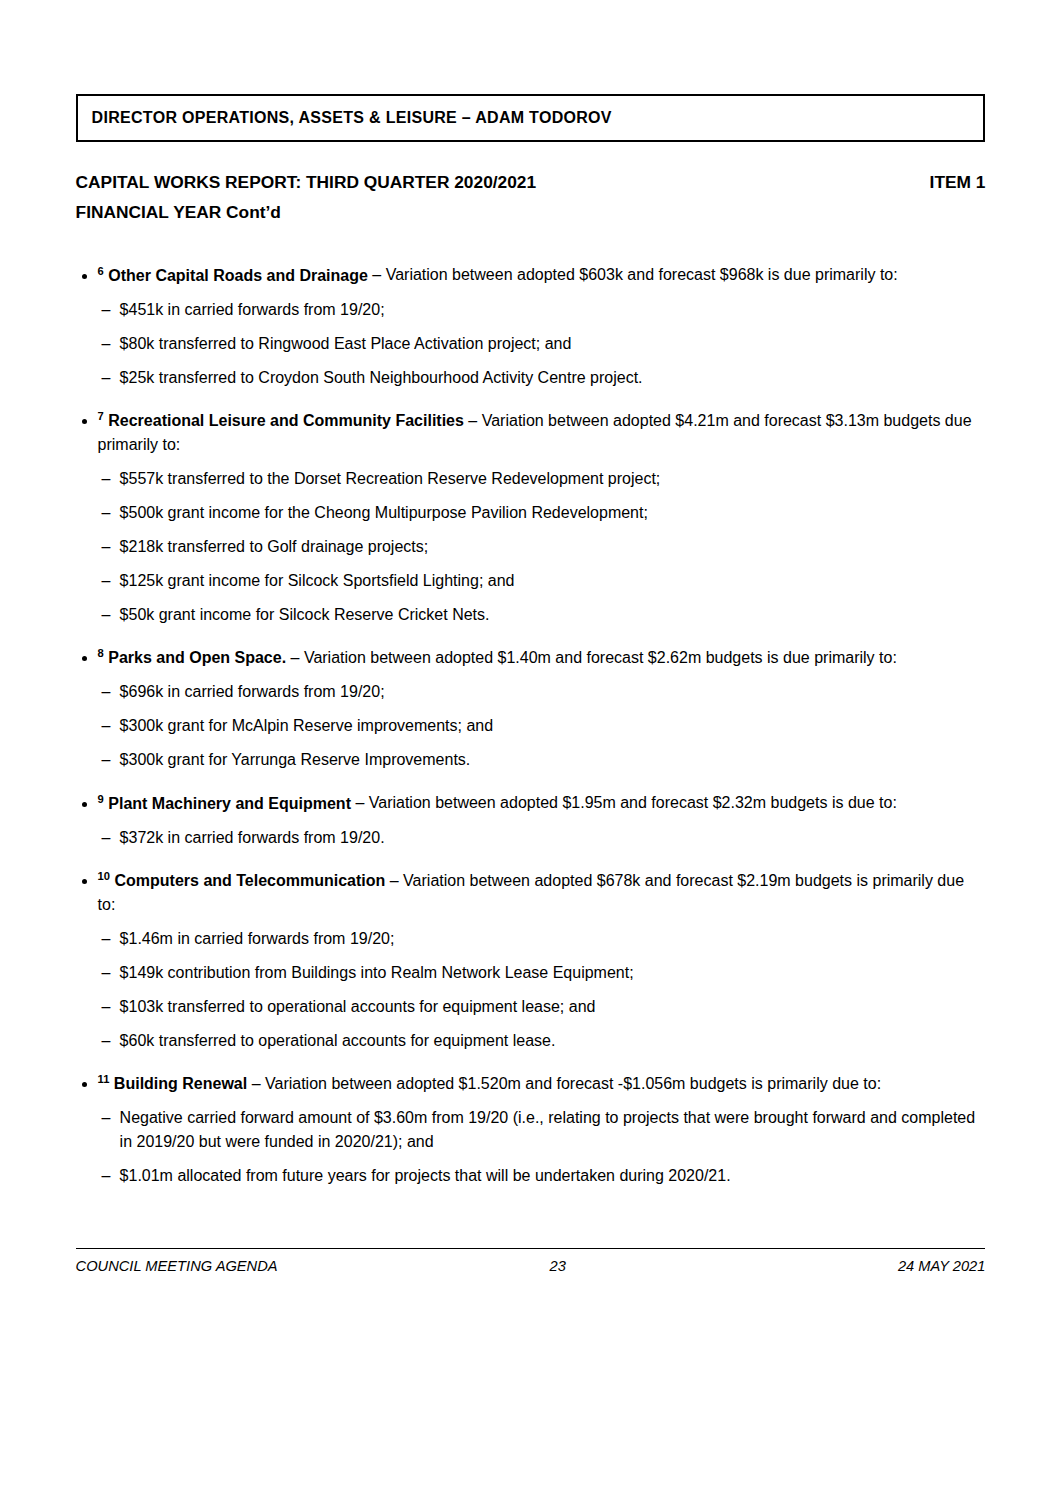DIRECTOR OPERATIONS, ASSETS & LEISURE – ADAM TODOROV
CAPITAL WORKS REPORT: THIRD QUARTER 2020/2021
ITEM 1
FINANCIAL YEAR Cont’d
6 Other Capital Roads and Drainage – Variation between adopted $603k and forecast $968k is due primarily to:
$451k in carried forwards from 19/20;
$80k transferred to Ringwood East Place Activation project; and
$25k transferred to Croydon South Neighbourhood Activity Centre project.
7 Recreational Leisure and Community Facilities – Variation between adopted $4.21m and forecast $3.13m budgets due primarily to:
$557k transferred to the Dorset Recreation Reserve Redevelopment project;
$500k grant income for the Cheong Multipurpose Pavilion Redevelopment;
$218k transferred to Golf drainage projects;
$125k grant income for Silcock Sportsfield Lighting; and
$50k grant income for Silcock Reserve Cricket Nets.
8 Parks and Open Space. – Variation between adopted $1.40m and forecast $2.62m budgets is due primarily to:
$696k in carried forwards from 19/20;
$300k grant for McAlpin Reserve improvements; and
$300k grant for Yarrunga Reserve Improvements.
9 Plant Machinery and Equipment – Variation between adopted $1.95m and forecast $2.32m budgets is due to:
$372k in carried forwards from 19/20.
10 Computers and Telecommunication – Variation between adopted $678k and forecast $2.19m budgets is primarily due to:
$1.46m in carried forwards from 19/20;
$149k contribution from Buildings into Realm Network Lease Equipment;
$103k transferred to operational accounts for equipment lease; and
$60k transferred to operational accounts for equipment lease.
11 Building Renewal – Variation between adopted $1.520m and forecast -$1.056m budgets is primarily due to:
Negative carried forward amount of $3.60m from 19/20 (i.e., relating to projects that were brought forward and completed in 2019/20 but were funded in 2020/21); and
$1.01m allocated from future years for projects that will be undertaken during 2020/21.
COUNCIL MEETING AGENDA
23
24 MAY 2021